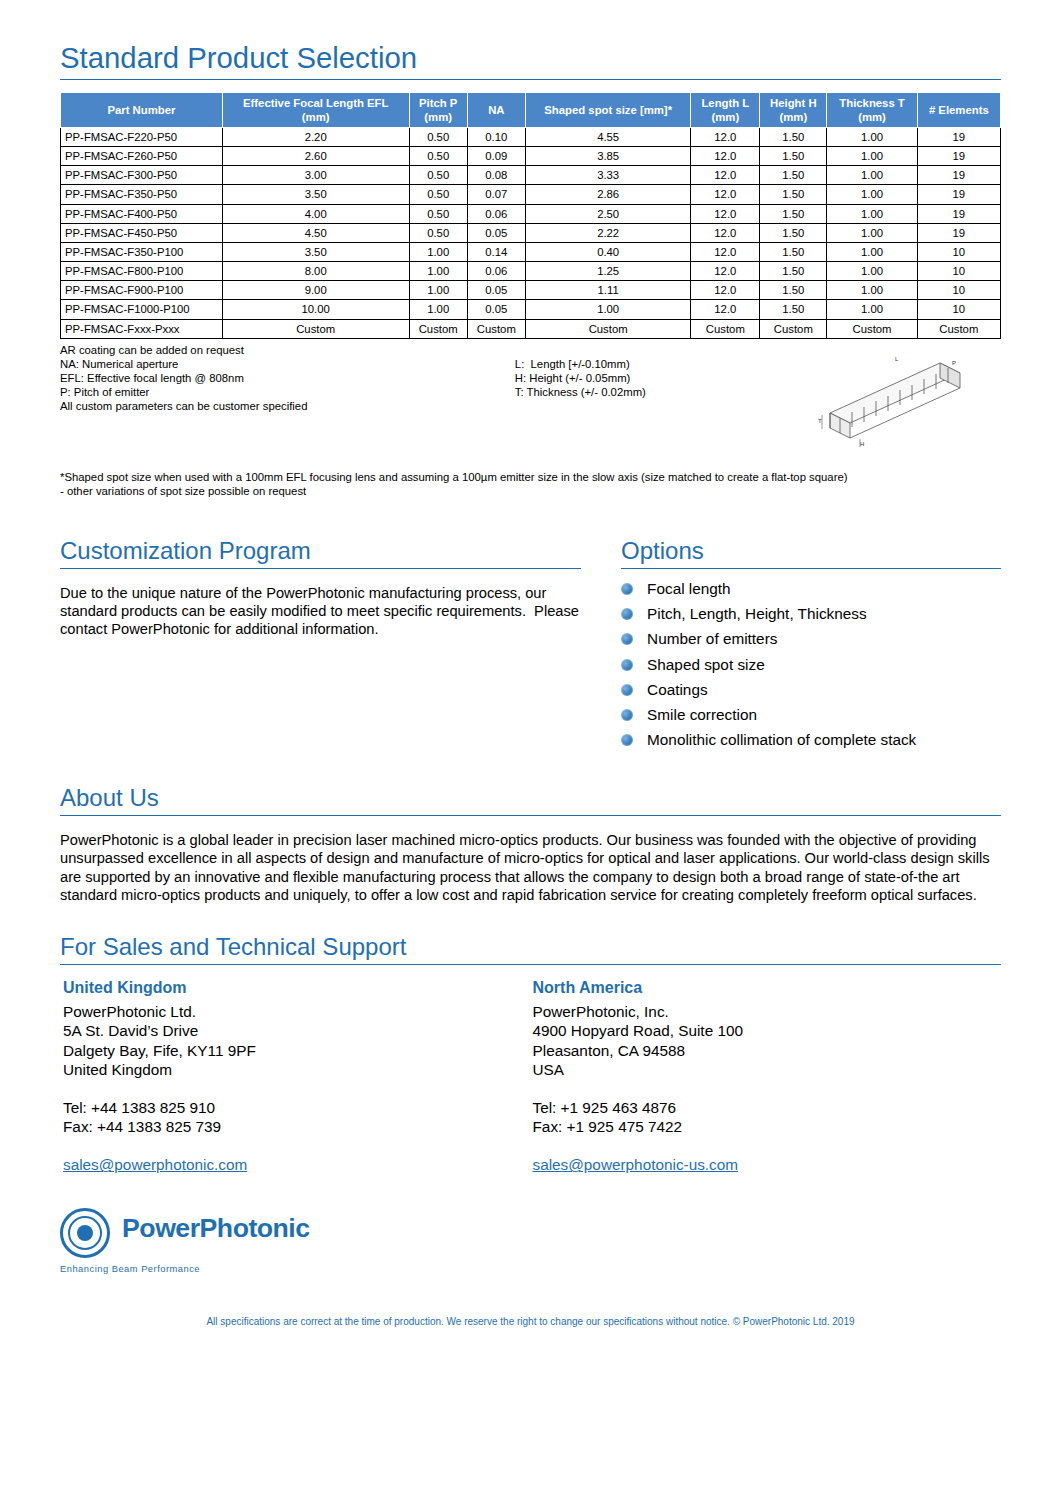Standard Product Selection
| Part Number | Effective Focal Length EFL (mm) | Pitch P (mm) | NA | Shaped spot size [mm]* | Length L (mm) | Height H (mm) | Thickness T (mm) | # Elements |
| --- | --- | --- | --- | --- | --- | --- | --- | --- |
| PP-FMSAC-F220-P50 | 2.20 | 0.50 | 0.10 | 4.55 | 12.0 | 1.50 | 1.00 | 19 |
| PP-FMSAC-F260-P50 | 2.60 | 0.50 | 0.09 | 3.85 | 12.0 | 1.50 | 1.00 | 19 |
| PP-FMSAC-F300-P50 | 3.00 | 0.50 | 0.08 | 3.33 | 12.0 | 1.50 | 1.00 | 19 |
| PP-FMSAC-F350-P50 | 3.50 | 0.50 | 0.07 | 2.86 | 12.0 | 1.50 | 1.00 | 19 |
| PP-FMSAC-F400-P50 | 4.00 | 0.50 | 0.06 | 2.50 | 12.0 | 1.50 | 1.00 | 19 |
| PP-FMSAC-F450-P50 | 4.50 | 0.50 | 0.05 | 2.22 | 12.0 | 1.50 | 1.00 | 19 |
| PP-FMSAC-F350-P100 | 3.50 | 1.00 | 0.14 | 0.40 | 12.0 | 1.50 | 1.00 | 10 |
| PP-FMSAC-F800-P100 | 8.00 | 1.00 | 0.06 | 1.25 | 12.0 | 1.50 | 1.00 | 10 |
| PP-FMSAC-F900-P100 | 9.00 | 1.00 | 0.05 | 1.11 | 12.0 | 1.50 | 1.00 | 10 |
| PP-FMSAC-F1000-P100 | 10.00 | 1.00 | 0.05 | 1.00 | 12.0 | 1.50 | 1.00 | 10 |
| PP-FMSAC-Fxxx-Pxxx | Custom | Custom | Custom | Custom | Custom | Custom | Custom | Custom |
AR coating can be added on request
NA: Numerical aperture
EFL: Effective focal length @ 808nm
P: Pitch of emitter
All custom parameters can be customer specified
L: Length [+/-0.10mm)
H: Height (+/- 0.05mm)
T: Thickness (+/- 0.02mm)
L P T H
*Shaped spot size when used with a 100mm EFL focusing lens and assuming a 100µm emitter size in the slow axis (size matched to create a flat-top square)
- other variations of spot size possible on request
Customization Program
Due to the unique nature of the PowerPhotonic manufacturing process, our standard products can be easily modified to meet specific requirements. Please contact PowerPhotonic for additional information.
Options
Focal length
Pitch, Length, Height, Thickness
Number of emitters
Shaped spot size
Coatings
Smile correction
Monolithic collimation of complete stack
About Us
PowerPhotonic is a global leader in precision laser machined micro-optics products. Our business was founded with the objective of providing unsurpassed excellence in all aspects of design and manufacture of micro-optics for optical and laser applications. Our world-class design skills are supported by an innovative and flexible manufacturing process that allows the company to design both a broad range of state-of-the art standard micro-optics products and uniquely, to offer a low cost and rapid fabrication service for creating completely freeform optical surfaces.
For Sales and Technical Support
| United Kingdom PowerPhotonic Ltd. 5A St. David’s Drive Dalgety Bay, Fife, KY11 9PF United Kingdom Tel: +44 1383 825 910 Fax: +44 1383 825 739 sales@powerphotonic.com | North America PowerPhotonic, Inc. 4900 Hopyard Road, Suite 100 Pleasanton, CA 94588 USA Tel: +1 925 463 4876 Fax: +1 925 475 7422 sales@powerphotonic-us.com |
PowerPhotonic
Enhancing Beam Performance
All specifications are correct at the time of production. We reserve the right to change our specifications without notice. © PowerPhotonic Ltd. 2019